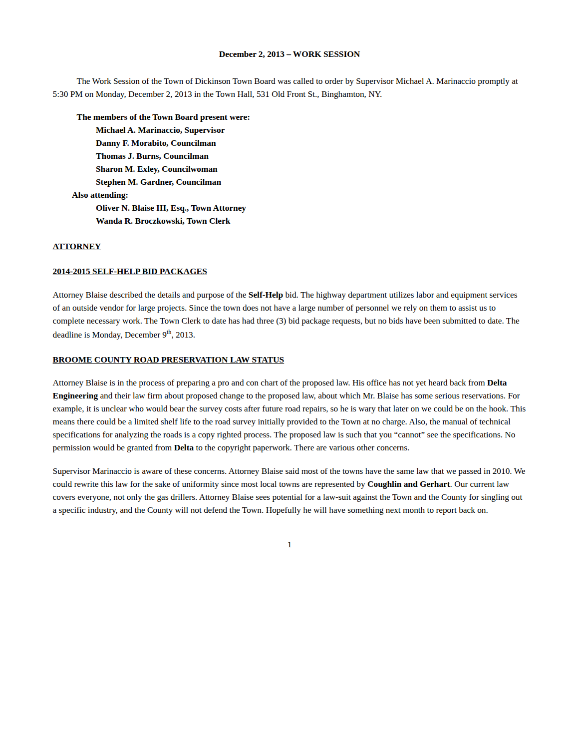December 2, 2013 – WORK SESSION
The Work Session of the Town of Dickinson Town Board was called to order by Supervisor Michael A. Marinaccio promptly at 5:30 PM on Monday, December 2, 2013 in the Town Hall, 531 Old Front St., Binghamton, NY.
The members of the Town Board present were: Michael A. Marinaccio, Supervisor Danny F. Morabito, Councilman Thomas J. Burns, Councilman Sharon M. Exley, Councilwoman Stephen M. Gardner, Councilman Also attending: Oliver N. Blaise III, Esq., Town Attorney Wanda R. Broczkowski, Town Clerk
ATTORNEY
2014-2015 SELF-HELP BID PACKAGES
Attorney Blaise described the details and purpose of the Self-Help bid. The highway department utilizes labor and equipment services of an outside vendor for large projects. Since the town does not have a large number of personnel we rely on them to assist us to complete necessary work. The Town Clerk to date has had three (3) bid package requests, but no bids have been submitted to date. The deadline is Monday, December 9th, 2013.
BROOME COUNTY ROAD PRESERVATION LAW STATUS
Attorney Blaise is in the process of preparing a pro and con chart of the proposed law. His office has not yet heard back from Delta Engineering and their law firm about proposed change to the proposed law, about which Mr. Blaise has some serious reservations. For example, it is unclear who would bear the survey costs after future road repairs, so he is wary that later on we could be on the hook. This means there could be a limited shelf life to the road survey initially provided to the Town at no charge. Also, the manual of technical specifications for analyzing the roads is a copy righted process. The proposed law is such that you “cannot” see the specifications. No permission would be granted from Delta to the copyright paperwork. There are various other concerns.
Supervisor Marinaccio is aware of these concerns. Attorney Blaise said most of the towns have the same law that we passed in 2010. We could rewrite this law for the sake of uniformity since most local towns are represented by Coughlin and Gerhart. Our current law covers everyone, not only the gas drillers. Attorney Blaise sees potential for a law-suit against the Town and the County for singling out a specific industry, and the County will not defend the Town. Hopefully he will have something next month to report back on.
1